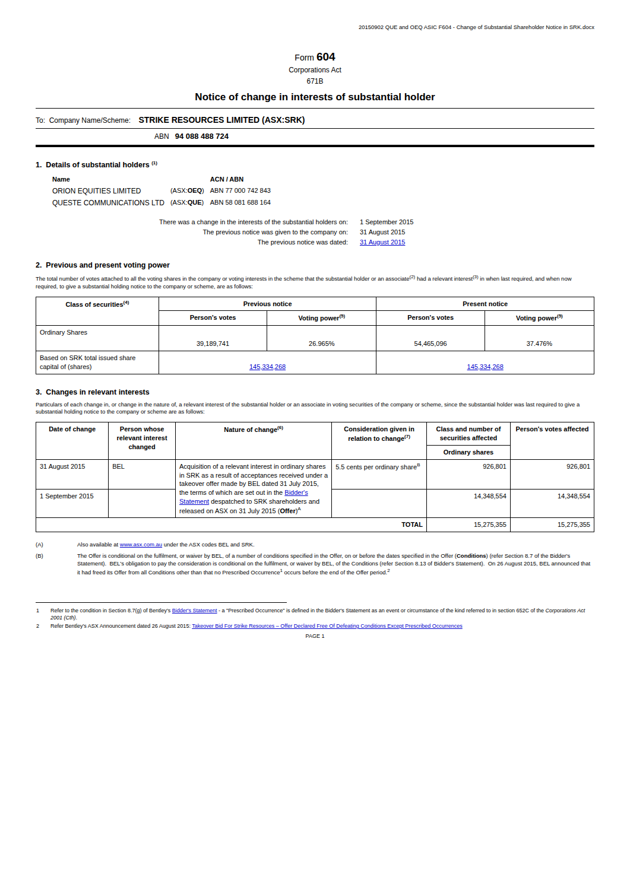20150902 QUE and OEQ ASIC F604 - Change of Substantial Shareholder Notice in SRK.docx
Form 604
Corporations Act
671B
Notice of change in interests of substantial holder
To: Company Name/Scheme: STRIKE RESOURCES LIMITED (ASX:SRK)
ABN 94 088 488 724
1. Details of substantial holders (1)
| Name | | ACN / ABN |
| ORION EQUITIES LIMITED | (ASX: OEQ ) | ABN 77 000 742 843 |
| QUESTE COMMUNICATIONS LTD | (ASX: QUE ) | ABN 58 081 688 164 |
| There was a change in the interests of the substantial holders on: | 1 September 2015 |
| The previous notice was given to the company on: | 31 August 2015 |
| The previous notice was dated: | 31 August 2015 |
2. Previous and present voting power
The total number of votes attached to all the voting shares in the company or voting interests in the scheme that the substantial holder or an associate(2) had a relevant interest(3) in when last required, and when now required, to give a substantial holding notice to the company or scheme, are as follows:
| Class of securities (4) | Previous notice | Present notice |
| --- | --- | --- |
| Person's votes | Voting power (5) | Person's votes | Voting power (5) |
| Ordinary Shares | 39,189,741 | 26.965% | 54,465,096 | 37.476% |
| Based on SRK total issued share capital of (shares) | 145,334,268 | 145,334,268 |
3. Changes in relevant interests
Particulars of each change in, or change in the nature of, a relevant interest of the substantial holder or an associate in voting securities of the company or scheme, since the substantial holder was last required to give a substantial holding notice to the company or scheme are as follows:
| Date of change | Person whose relevant interest changed | Nature of change (6) | Consideration given in relation to change (7) | Class and number of securities affected | Person's votes affected |
| --- | --- | --- | --- | --- | --- |
| Ordinary shares |
| 31 August 2015 | BEL | Acquisition of a relevant interest in ordinary shares in SRK as a result of acceptances received under a takeover offer made by BEL dated 31 July 2015, the terms of which are set out in the Bidder's Statement despatched to SRK shareholders and released on ASX on 31 July 2015 ( Offer ) A | 5.5 cents per ordinary share B | 926,801 | 926,801 |
| 1 September 2015 | | | 14,348,554 | 14,348,554 |
| TOTAL | 15,275,355 | 15,275,355 |
| (A) | Also available at www.asx.com.au under the ASX codes BEL and SRK. |
| (B) | The Offer is conditional on the fulfilment, or waiver by BEL, of a number of conditions specified in the Offer, on or before the dates specified in the Offer ( Conditions ) (refer Section 8.7 of the Bidder's Statement). BEL's obligation to pay the consideration is conditional on the fulfilment, or waiver by BEL, of the Conditions (refer Section 8.13 of Bidder's Statement). On 26 August 2015, BEL announced that it had freed its Offer from all Conditions other than that no Prescribed Occurrence 1 occurs before the end of the Offer period. 2 |
| 1 | Refer to the condition in Section 8.7(g) of Bentley's Bidder's Statement - a "Prescribed Occurrence" is defined in the Bidder's Statement as an event or circumstance of the kind referred to in section 652C of the Corporations Act 2001 (Cth) . |
| 2 | Refer Bentley's ASX Announcement dated 26 August 2015: Takeover Bid For Strike Resources – Offer Declared Free Of Defeating Conditions Except Prescribed Occurrences |
PAGE 1